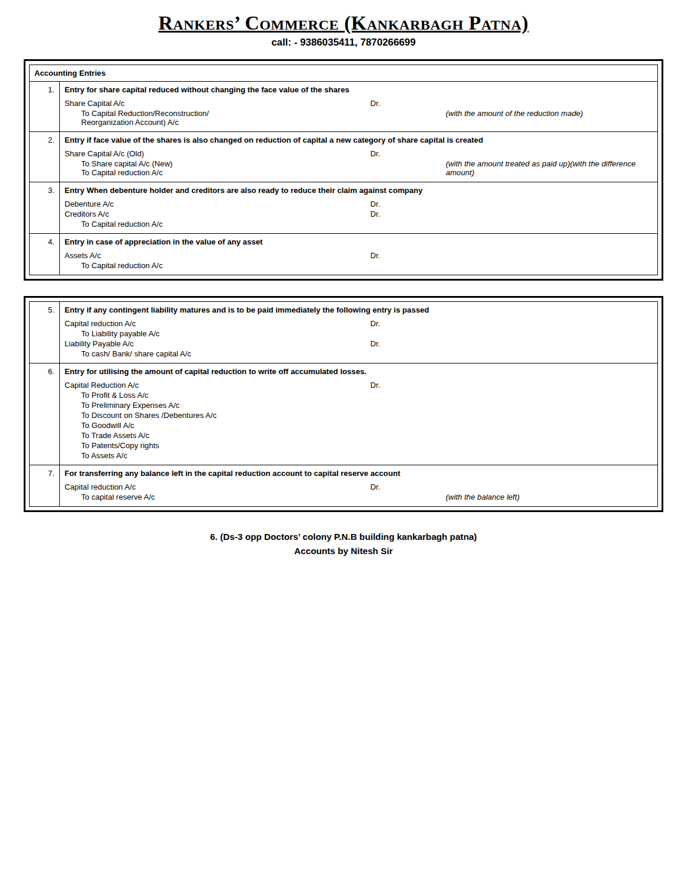Rankers’ Commerce (Kankarbagh Patna)
call: - 9386035411, 7870266699
Accounting Entries
| 1. | Entry for share capital reduced without changing the face value of the shares Share Capital A/c Dr. To Capital Reduction/Reconstruction/ Reorganization Account) A/c (with the amount of the reduction made) |
| 2. | Entry if face value of the shares is also changed on reduction of capital a new category of share capital is created Share Capital A/c (Old) Dr. To Share capital A/c (New) To Capital reduction A/c (with the amount treated as paid up)(with the difference amount) |
| 3. | Entry When debenture holder and creditors are also ready to reduce their claim against company Debenture A/c Dr. Creditors A/c Dr. To Capital reduction A/c |
| 4. | Entry in case of appreciation in the value of any asset Assets A/c Dr. To Capital reduction A/c |
| 5. | Entry if any contingent liability matures and is to be paid immediately the following entry is passed Capital reduction A/c Dr. To Liability payable A/c Liability Payable A/c Dr. To cash/ Bank/ share capital A/c |
| 6. | Entry for utilising the amount of capital reduction to write off accumulated losses. Capital Reduction A/c Dr. To Profit & Loss A/c To Preliminary Expenses A/c To Discount on Shares /Debentures A/c To Goodwill A/c To Trade Assets A/c To Patents/Copy rights To Assets A/c |
| 7. | For transferring any balance left in the capital reduction account to capital reserve account Capital reduction A/c Dr. To capital reserve A/c (with the balance left) |
6. (Ds-3 opp Doctors’ colony P.N.B building kankarbagh patna) Accounts by Nitesh Sir